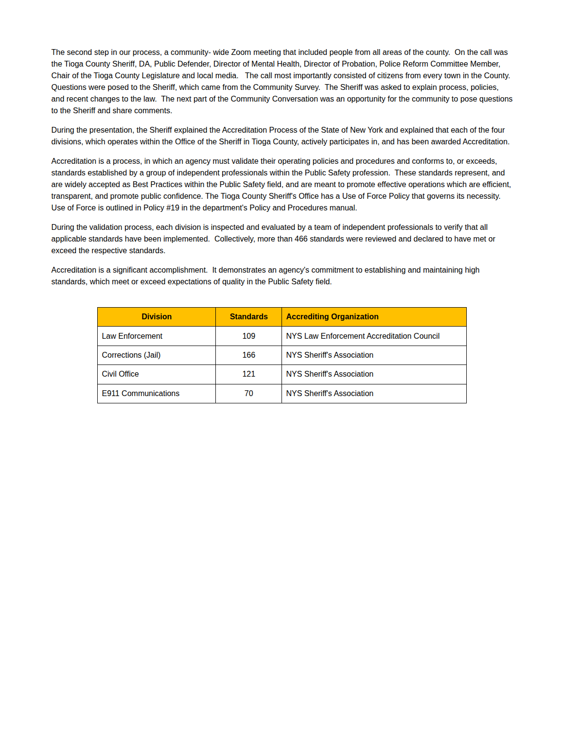The second step in our process, a community- wide Zoom meeting that included people from all areas of the county. On the call was the Tioga County Sheriff, DA, Public Defender, Director of Mental Health, Director of Probation, Police Reform Committee Member, Chair of the Tioga County Legislature and local media. The call most importantly consisted of citizens from every town in the County. Questions were posed to the Sheriff, which came from the Community Survey. The Sheriff was asked to explain process, policies, and recent changes to the law. The next part of the Community Conversation was an opportunity for the community to pose questions to the Sheriff and share comments.
During the presentation, the Sheriff explained the Accreditation Process of the State of New York and explained that each of the four divisions, which operates within the Office of the Sheriff in Tioga County, actively participates in, and has been awarded Accreditation.
Accreditation is a process, in which an agency must validate their operating policies and procedures and conforms to, or exceeds, standards established by a group of independent professionals within the Public Safety profession. These standards represent, and are widely accepted as Best Practices within the Public Safety field, and are meant to promote effective operations which are efficient, transparent, and promote public confidence. The Tioga County Sheriff's Office has a Use of Force Policy that governs its necessity. Use of Force is outlined in Policy #19 in the department's Policy and Procedures manual.
During the validation process, each division is inspected and evaluated by a team of independent professionals to verify that all applicable standards have been implemented. Collectively, more than 466 standards were reviewed and declared to have met or exceed the respective standards.
Accreditation is a significant accomplishment. It demonstrates an agency's commitment to establishing and maintaining high standards, which meet or exceed expectations of quality in the Public Safety field.
| Division | Standards | Accrediting Organization |
| --- | --- | --- |
| Law Enforcement | 109 | NYS Law Enforcement Accreditation Council |
| Corrections (Jail) | 166 | NYS Sheriff's Association |
| Civil Office | 121 | NYS Sheriff's Association |
| E911 Communications | 70 | NYS Sheriff's Association |